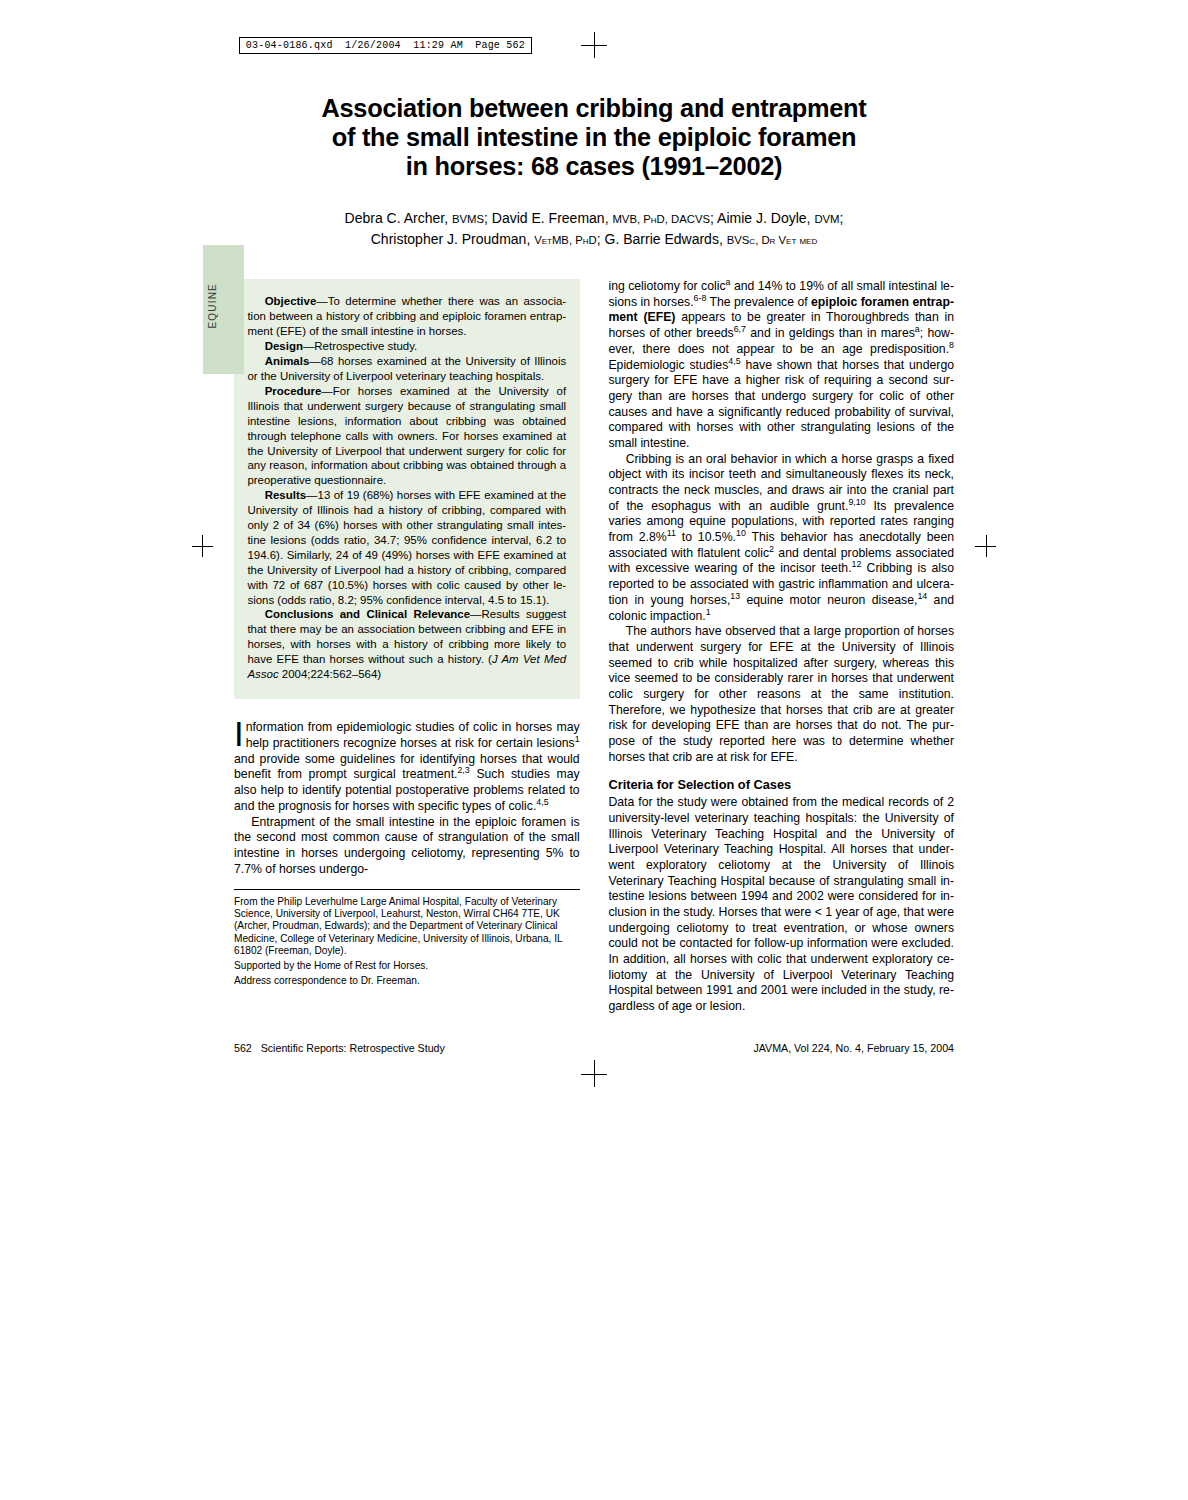03-04-0186.qxd 1/26/2004 11:29 AM Page 562
Association between cribbing and entrapment
of the small intestine in the epiploic foramen
in horses: 68 cases (1991–2002)
Debra C. Archer, BVMS; David E. Freeman, MVB, PhD, DACVS; Aimie J. Doyle, DVM;
Christopher J. Proudman, VetMB, PhD; G. Barrie Edwards, BVSc, Dr Vet med
EQUINE
Objective—To determine whether there was an association between a history of cribbing and epiploic foramen entrapment (EFE) of the small intestine in horses.
Design—Retrospective study.
Animals—68 horses examined at the University of Illinois or the University of Liverpool veterinary teaching hospitals.
Procedure—For horses examined at the University of Illinois that underwent surgery because of strangulating small intestine lesions, information about cribbing was obtained through telephone calls with owners. For horses examined at the University of Liverpool that underwent surgery for colic for any reason, information about cribbing was obtained through a preoperative questionnaire.
Results—13 of 19 (68%) horses with EFE examined at the University of Illinois had a history of cribbing, compared with only 2 of 34 (6%) horses with other strangulating small intestine lesions (odds ratio, 34.7; 95% confidence interval, 6.2 to 194.6). Similarly, 24 of 49 (49%) horses with EFE examined at the University of Liverpool had a history of cribbing, compared with 72 of 687 (10.5%) horses with colic caused by other lesions (odds ratio, 8.2; 95% confidence interval, 4.5 to 15.1).
Conclusions and Clinical Relevance—Results suggest that there may be an association between cribbing and EFE in horses, with horses with a history of cribbing more likely to have EFE than horses without such a history. (J Am Vet Med Assoc 2004;224:562–564)
Information from epidemiologic studies of colic in horses may help practitioners recognize horses at risk for certain lesions1 and provide some guidelines for identifying horses that would benefit from prompt surgical treatment.2,3 Such studies may also help to identify potential postoperative problems related to and the prognosis for horses with specific types of colic.4,5
Entrapment of the small intestine in the epiploic foramen is the second most common cause of strangulation of the small intestine in horses undergoing celiotomy, representing 5% to 7.7% of horses undergo-
From the Philip Leverhulme Large Animal Hospital, Faculty of Veterinary Science, University of Liverpool, Leahurst, Neston, Wirral CH64 7TE, UK (Archer, Proudman, Edwards); and the Department of Veterinary Clinical Medicine, College of Veterinary Medicine, University of Illinois, Urbana, IL 61802 (Freeman, Doyle).
Supported by the Home of Rest for Horses.
Address correspondence to Dr. Freeman.
ing celiotomy for colica and 14% to 19% of all small intestinal lesions in horses.6-8 The prevalence of epiploic foramen entrapment (EFE) appears to be greater in Thoroughbreds than in horses of other breeds6,7 and in geldings than in maresa; however, there does not appear to be an age predisposition.8 Epidemiologic studies4,5 have shown that horses that undergo surgery for EFE have a higher risk of requiring a second surgery than are horses that undergo surgery for colic of other causes and have a significantly reduced probability of survival, compared with horses with other strangulating lesions of the small intestine.
Cribbing is an oral behavior in which a horse grasps a fixed object with its incisor teeth and simultaneously flexes its neck, contracts the neck muscles, and draws air into the cranial part of the esophagus with an audible grunt.9,10 Its prevalence varies among equine populations, with reported rates ranging from 2.8%11 to 10.5%.10 This behavior has anecdotally been associated with flatulent colic2 and dental problems associated with excessive wearing of the incisor teeth.12 Cribbing is also reported to be associated with gastric inflammation and ulceration in young horses,13 equine motor neuron disease,14 and colonic impaction.1
The authors have observed that a large proportion of horses that underwent surgery for EFE at the University of Illinois seemed to crib while hospitalized after surgery, whereas this vice seemed to be considerably rarer in horses that underwent colic surgery for other reasons at the same institution. Therefore, we hypothesize that horses that crib are at greater risk for developing EFE than are horses that do not. The purpose of the study reported here was to determine whether horses that crib are at risk for EFE.
Criteria for Selection of Cases
Data for the study were obtained from the medical records of 2 university-level veterinary teaching hospitals: the University of Illinois Veterinary Teaching Hospital and the University of Liverpool Veterinary Teaching Hospital. All horses that underwent exploratory celiotomy at the University of Illinois Veterinary Teaching Hospital because of strangulating small intestine lesions between 1994 and 2002 were considered for inclusion in the study. Horses that were < 1 year of age, that were undergoing celiotomy to treat eventration, or whose owners could not be contacted for follow-up information were excluded. In addition, all horses with colic that underwent exploratory celiotomy at the University of Liverpool Veterinary Teaching Hospital between 1991 and 2001 were included in the study, regardless of age or lesion.
562 Scientific Reports: Retrospective Study JAVMA, Vol 224, No. 4, February 15, 2004